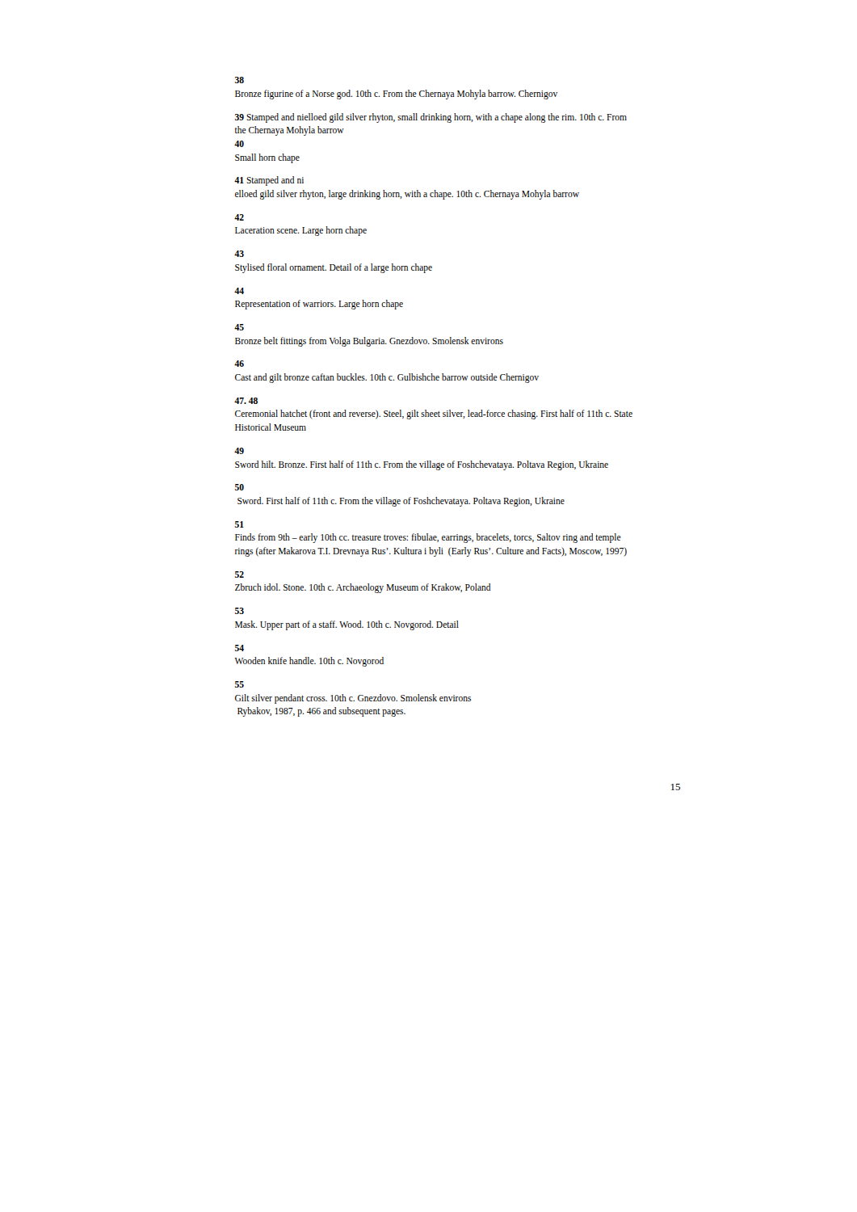38
Bronze figurine of a Norse god. 10th c. From the Chernaya Mohyla barrow. Chernigov
39 Stamped and nielloed gild silver rhyton, small drinking horn, with a chape along the rim. 10th c. From the Chernaya Mohyla barrow
40
Small horn chape
41 Stamped and ni
elloed gild silver rhyton, large drinking horn, with a chape. 10th c. Chernaya Mohyla barrow
42
Laceration scene. Large horn chape
43
Stylised floral ornament. Detail of a large horn chape
44
Representation of warriors. Large horn chape
45
Bronze belt fittings from Volga Bulgaria. Gnezdovo. Smolensk environs
46
Cast and gilt bronze caftan buckles. 10th c. Gulbishche barrow outside Chernigov
47. 48
Ceremonial hatchet (front and reverse). Steel, gilt sheet silver, lead-force chasing. First half of 11th c. State Historical Museum
49
Sword hilt. Bronze. First half of 11th c. From the village of Foshchevataya. Poltava Region, Ukraine
50
Sword. First half of 11th c. From the village of Foshchevataya. Poltava Region, Ukraine
51
Finds from 9th – early 10th cc. treasure troves: fibulae, earrings, bracelets, torcs, Saltov ring and temple rings (after Makarova T.I. Drevnaya Rus’. Kultura i byli (Early Rus’. Culture and Facts), Moscow, 1997)
52
Zbruch idol. Stone. 10th c. Archaeology Museum of Krakow, Poland
53
Mask. Upper part of a staff. Wood. 10th c. Novgorod. Detail
54
Wooden knife handle. 10th c. Novgorod
55
Gilt silver pendant cross. 10th c. Gnezdovo. Smolensk environs
Rybakov, 1987, p. 466 and subsequent pages.
15